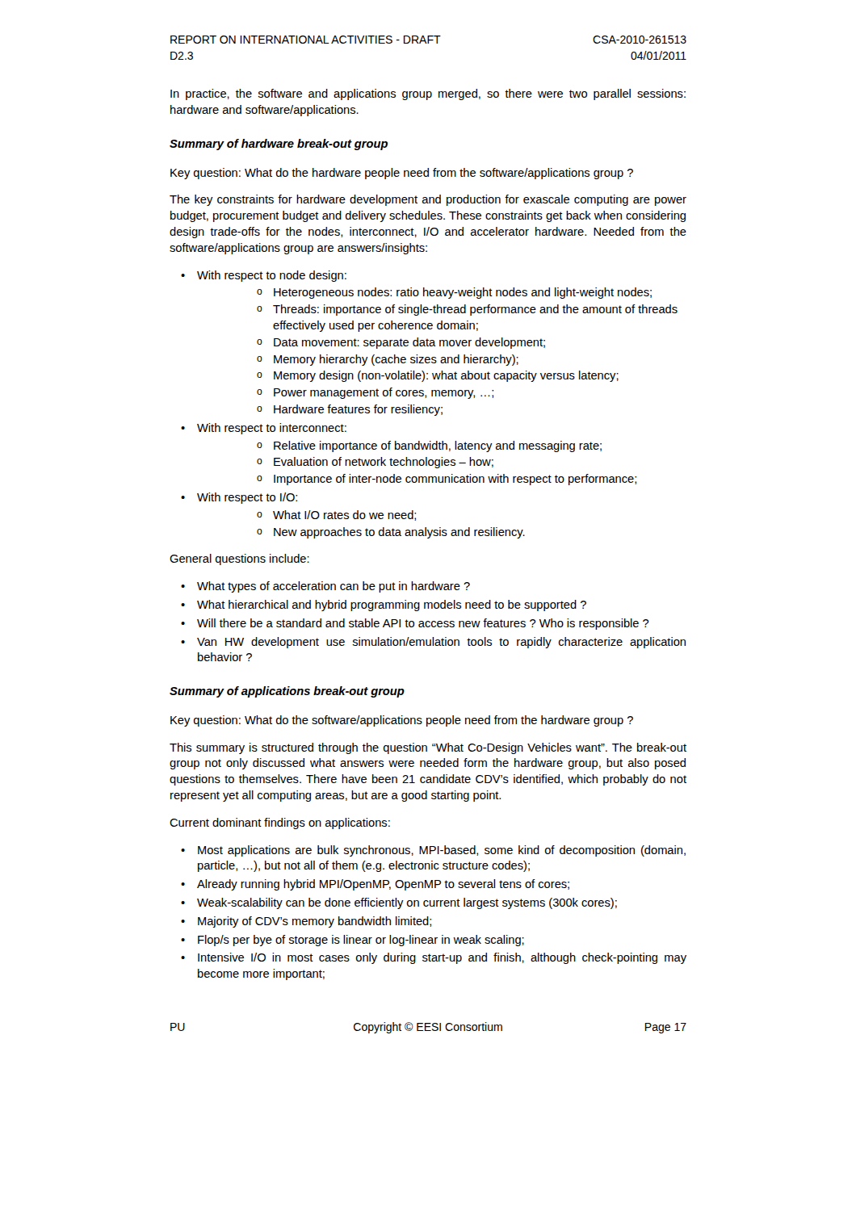REPORT ON INTERNATIONAL ACTIVITIES - DRAFT
D2.3
CSA-2010-261513
04/01/2011
In practice, the software and applications group merged, so there were two parallel sessions: hardware and software/applications.
Summary of hardware break-out group
Key question: What do the hardware people need from the software/applications group ?
The key constraints for hardware development and production for exascale computing are power budget, procurement budget and delivery schedules. These constraints get back when considering design trade-offs for the nodes, interconnect, I/O and accelerator hardware. Needed from the software/applications group are answers/insights:
With respect to node design:
Heterogeneous nodes: ratio heavy-weight nodes and light-weight nodes;
Threads: importance of single-thread performance and the amount of threads effectively used per coherence domain;
Data movement: separate data mover development;
Memory hierarchy (cache sizes and hierarchy);
Memory design (non-volatile): what about capacity versus latency;
Power management of cores, memory, …;
Hardware features for resiliency;
With respect to interconnect:
Relative importance of bandwidth, latency and messaging rate;
Evaluation of network technologies – how;
Importance of inter-node communication with respect to performance;
With respect to I/O:
What I/O rates do we need;
New approaches to data analysis and resiliency.
General questions include:
What types of acceleration can be put in hardware ?
What hierarchical and hybrid programming models need to be supported ?
Will there be a standard and stable API to access new features ? Who is responsible ?
Van HW development use simulation/emulation tools to rapidly characterize application behavior ?
Summary of applications break-out group
Key question: What do the software/applications people need from the hardware group ?
This summary is structured through the question “What Co-Design Vehicles want”. The break-out group not only discussed what answers were needed form the hardware group, but also posed questions to themselves. There have been 21 candidate CDV’s identified, which probably do not represent yet all computing areas, but are a good starting point.
Current dominant findings on applications:
Most applications are bulk synchronous, MPI-based, some kind of decomposition (domain, particle, …), but not all of them (e.g. electronic structure codes);
Already running hybrid MPI/OpenMP, OpenMP to several tens of cores;
Weak-scalability can be done efficiently on current largest systems (300k cores);
Majority of CDV’s memory bandwidth limited;
Flop/s per bye of storage is linear or log-linear in weak scaling;
Intensive I/O in most cases only during start-up and finish, although check-pointing may become more important;
PU
Copyright © EESI Consortium
Page 17